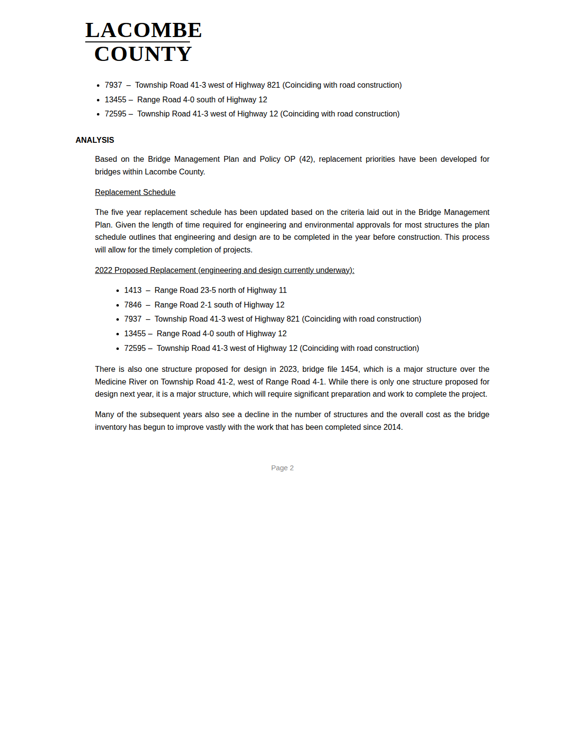LACOMBE
COUNTY
7937 – Township Road 41-3 west of Highway 821 (Coinciding with road construction)
13455 – Range Road 4-0 south of Highway 12
72595 – Township Road 41-3 west of Highway 12 (Coinciding with road construction)
ANALYSIS
Based on the Bridge Management Plan and Policy OP (42), replacement priorities have been developed for bridges within Lacombe County.
Replacement Schedule
The five year replacement schedule has been updated based on the criteria laid out in the Bridge Management Plan. Given the length of time required for engineering and environmental approvals for most structures the plan schedule outlines that engineering and design are to be completed in the year before construction. This process will allow for the timely completion of projects.
2022 Proposed Replacement (engineering and design currently underway):
1413 – Range Road 23-5 north of Highway 11
7846 – Range Road 2-1 south of Highway 12
7937 – Township Road 41-3 west of Highway 821 (Coinciding with road construction)
13455 – Range Road 4-0 south of Highway 12
72595 – Township Road 41-3 west of Highway 12 (Coinciding with road construction)
There is also one structure proposed for design in 2023, bridge file 1454, which is a major structure over the Medicine River on Township Road 41-2, west of Range Road 4-1. While there is only one structure proposed for design next year, it is a major structure, which will require significant preparation and work to complete the project.
Many of the subsequent years also see a decline in the number of structures and the overall cost as the bridge inventory has begun to improve vastly with the work that has been completed since 2014.
Page 2